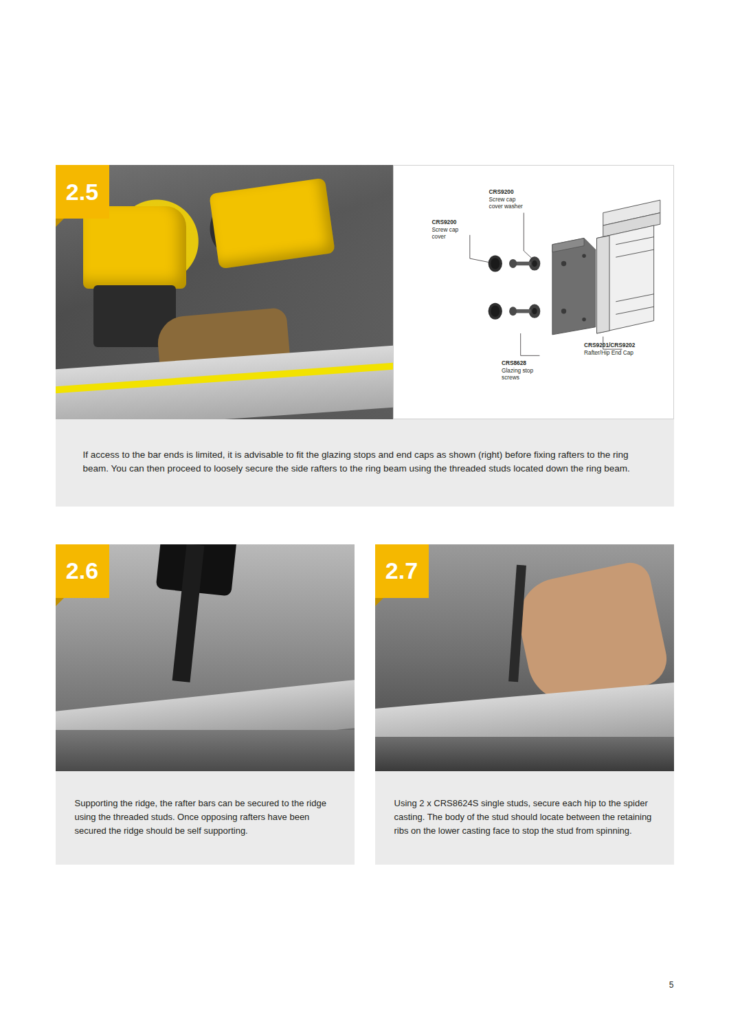2.5
CRS9200 Screw cap cover CRS9200 Screw cap cover washer CRS9201/CRS9202 Rafter/Hip End Cap CRS8628 Glazing stop screws
If access to the bar ends is limited, it is advisable to fit the glazing stops and end caps as shown (right) before fixing rafters to the ring beam. You can then proceed to loosely secure the side rafters to the ring beam using the threaded studs located down the ring beam.
2.6
Supporting the ridge, the rafter bars can be secured to the ridge using the threaded studs. Once opposing rafters have been secured the ridge should be self supporting.
2.7
Using 2 x CRS8624S single studs, secure each hip to the spider casting. The body of the stud should locate between the retaining ribs on the lower casting face to stop the stud from spinning.
5